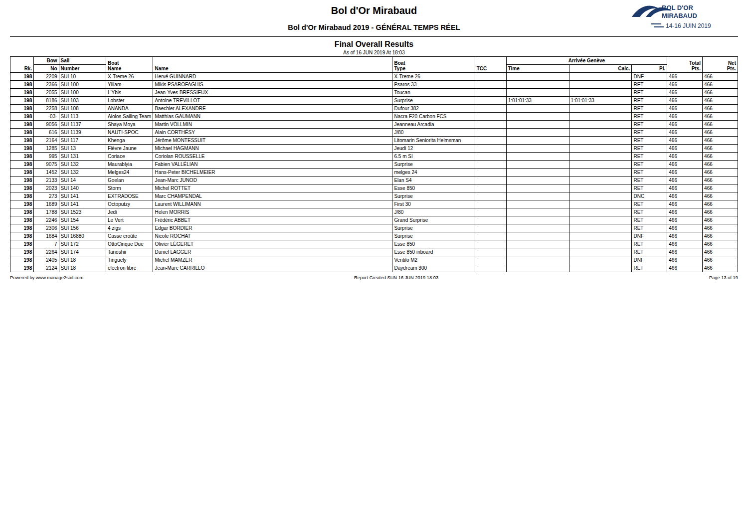BOL D'OR MIRABAUD 14-16 JUIN 2019
Bol d'Or Mirabaud
Bol d'Or Mirabaud 2019 - GÉNÉRAL TEMPS RÉEL
Final Overall Results
As of 16 JUN 2019 At 18:03
| Rk. | Bow | Sail | Boat Name | Name | Boat Type | TCC | Arrivée Genève | Total Pts. | Net Pts. |
| --- | --- | --- | --- | --- | --- | --- | --- | --- | --- |
| No | Number | Time | Calc. | Pl. |
| 198 | 2209 | SUI 10 | X-Treme 26 | Hervé GUINNARD | X-Treme 26 | | | | DNF | 466 | 466 |
| 198 | 2366 | SUI 100 | Ylliam | Mikis PSAROFAGHIS | Psaros 33 | | | | RET | 466 | 466 |
| 198 | 2055 | SUI 100 | L'Ybis | Jean-Yves BRESSIEUX | Toucan | | | | RET | 466 | 466 |
| 198 | 8186 | SUI 103 | Lobster | Antoine TREVILLOT | Surprise | | 1:01:01:33 | 1:01:01:33 | RET | 466 | 466 |
| 198 | 2258 | SUI 108 | ANANDA | Baechler ALEXANDRE | Dufour 382 | | | | RET | 466 | 466 |
| 198 | -03- | SUI 113 | Aiolos Sailing Team | Matthias GÄUMANN | Nacra F20 Carbon FCS | | | | RET | 466 | 466 |
| 198 | 9056 | SUI 1137 | Shaya Moya | Martin VÖLLMIN | Jeanneau Arcadia | | | | RET | 466 | 466 |
| 198 | 616 | SUI 1139 | NAUTI-SPOC | Alain CORTHÉSY | J/80 | | | | RET | 466 | 466 |
| 198 | 2164 | SUI 117 | Khenga | Jérôme MONTESSUIT | Litomarin Seniorita Helmsman | | | | RET | 466 | 466 |
| 198 | 1285 | SUI 13 | Fièvre Jaune | Michael HAGMANN | Jeudi 12 | | | | RET | 466 | 466 |
| 198 | 995 | SUI 131 | Coriace | Coriolan ROUSSELLE | 6.5 m SI | | | | RET | 466 | 466 |
| 198 | 9075 | SUI 132 | Maurablyia | Fabien VALLÉLIAN | Surprise | | | | RET | 466 | 466 |
| 198 | 1452 | SUI 132 | Melges24 | Hans-Peter BICHELMEIER | melges 24 | | | | RET | 466 | 466 |
| 198 | 2133 | SUI 14 | Goelan | Jean-Marc JUNOD | Elan S4 | | | | RET | 466 | 466 |
| 198 | 2023 | SUI 140 | Storm | Michel ROTTET | Esse 850 | | | | RET | 466 | 466 |
| 198 | 273 | SUI 141 | EXTRADOSE | Marc CHAMPENDAL | Surprise | | | | DNC | 466 | 466 |
| 198 | 1689 | SUI 141 | Octoputzy | Laurent WILLIMANN | First 30 | | | | RET | 466 | 466 |
| 198 | 1788 | SUI 1523 | Jedi | Helen MORRIS | J/80 | | | | RET | 466 | 466 |
| 198 | 2246 | SUI 154 | Le Vert | Frédéric ABBET | Grand Surprise | | | | RET | 466 | 466 |
| 198 | 2306 | SUI 156 | 4 zigs | Edgar BORDIER | Surprise | | | | RET | 466 | 466 |
| 198 | 1684 | SUI 16880 | Casse croûte | Nicole ROCHAT | Surprise | | | | DNF | 466 | 466 |
| 198 | 7 | SUI 172 | OttoCinque Due | Olivier LÉGERET | Esse 850 | | | | RET | 466 | 466 |
| 198 | 2264 | SUI 174 | Tanoshii | Daniel LAGGER | Esse 850 inboard | | | | RET | 466 | 466 |
| 198 | 2405 | SUI 18 | Tinguely | Michel MAMZER | Ventilo M2 | | | | DNF | 466 | 466 |
| 198 | 2124 | SUI 18 | electron libre | Jean-Marc CARRILLO | Daydream 300 | | | | RET | 466 | 466 |
Powered by www.manage2sail.com
Report Created SUN 16 JUN 2019 18:03
Page 13 of 19